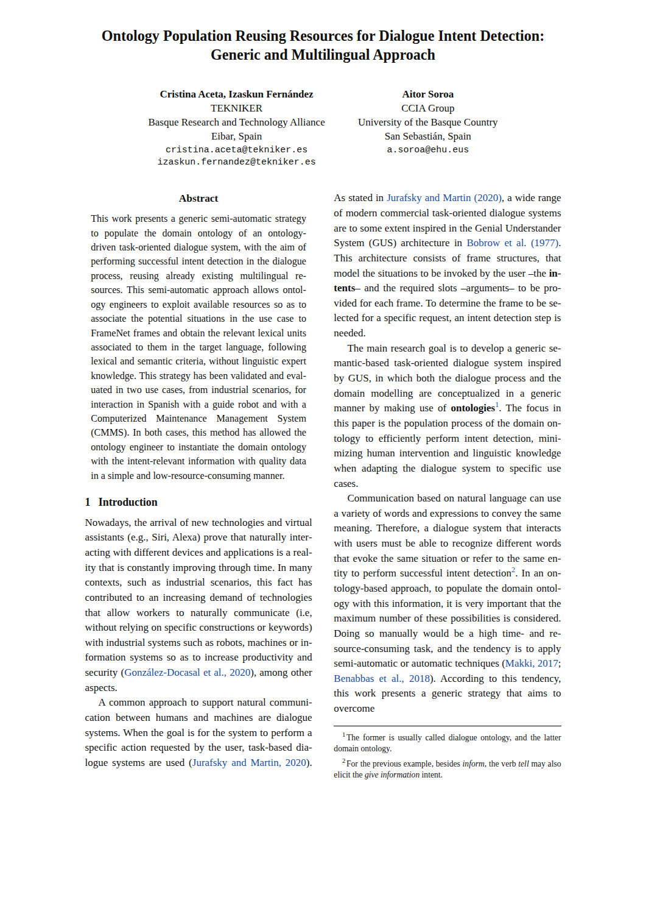Ontology Population Reusing Resources for Dialogue Intent Detection:
Generic and Multilingual Approach
Cristina Aceta, Izaskun Fernández
TEKNIKER
Basque Research and Technology Alliance
Eibar, Spain
cristina.aceta@tekniker.es
izaskun.fernandez@tekniker.es
Aitor Soroa
CCIA Group
University of the Basque Country
San Sebastián, Spain
a.soroa@ehu.eus
Abstract
This work presents a generic semi-automatic strategy to populate the domain ontology of an ontology-driven task-oriented dialogue system, with the aim of performing successful intent detection in the dialogue process, reusing already existing multilingual resources. This semi-automatic approach allows ontology engineers to exploit available resources so as to associate the potential situations in the use case to FrameNet frames and obtain the relevant lexical units associated to them in the target language, following lexical and semantic criteria, without linguistic expert knowledge. This strategy has been validated and evaluated in two use cases, from industrial scenarios, for interaction in Spanish with a guide robot and with a Computerized Maintenance Management System (CMMS). In both cases, this method has allowed the ontology engineer to instantiate the domain ontology with the intent-relevant information with quality data in a simple and low-resource-consuming manner.
1 Introduction
Nowadays, the arrival of new technologies and virtual assistants (e.g., Siri, Alexa) prove that naturally interacting with different devices and applications is a reality that is constantly improving through time. In many contexts, such as industrial scenarios, this fact has contributed to an increasing demand of technologies that allow workers to naturally communicate (i.e, without relying on specific constructions or keywords) with industrial systems such as robots, machines or information systems so as to increase productivity and security (González-Docasal et al., 2020), among other aspects.
A common approach to support natural communication between humans and machines are dialogue systems. When the goal is for the system to perform a specific action requested by the user, task-based dialogue systems are used (Jurafsky and Martin, 2020). As stated in Jurafsky and Martin (2020), a wide range of modern commercial task-oriented dialogue systems are to some extent inspired in the Genial Understander System (GUS) architecture in Bobrow et al. (1977). This architecture consists of frame structures, that model the situations to be invoked by the user –the intents– and the required slots –arguments– to be provided for each frame. To determine the frame to be selected for a specific request, an intent detection step is needed.
The main research goal is to develop a generic semantic-based task-oriented dialogue system inspired by GUS, in which both the dialogue process and the domain modelling are conceptualized in a generic manner by making use of ontologies1. The focus in this paper is the population process of the domain ontology to efficiently perform intent detection, minimizing human intervention and linguistic knowledge when adapting the dialogue system to specific use cases.
Communication based on natural language can use a variety of words and expressions to convey the same meaning. Therefore, a dialogue system that interacts with users must be able to recognize different words that evoke the same situation or refer to the same entity to perform successful intent detection2. In an ontology-based approach, to populate the domain ontology with this information, it is very important that the maximum number of these possibilities is considered. Doing so manually would be a high time- and resource-consuming task, and the tendency is to apply semi-automatic or automatic techniques (Makki, 2017; Benabbas et al., 2018). According to this tendency, this work presents a generic strategy that aims to overcome
1 The former is usually called dialogue ontology, and the latter domain ontology.
2 For the previous example, besides inform, the verb tell may also elicit the give information intent.